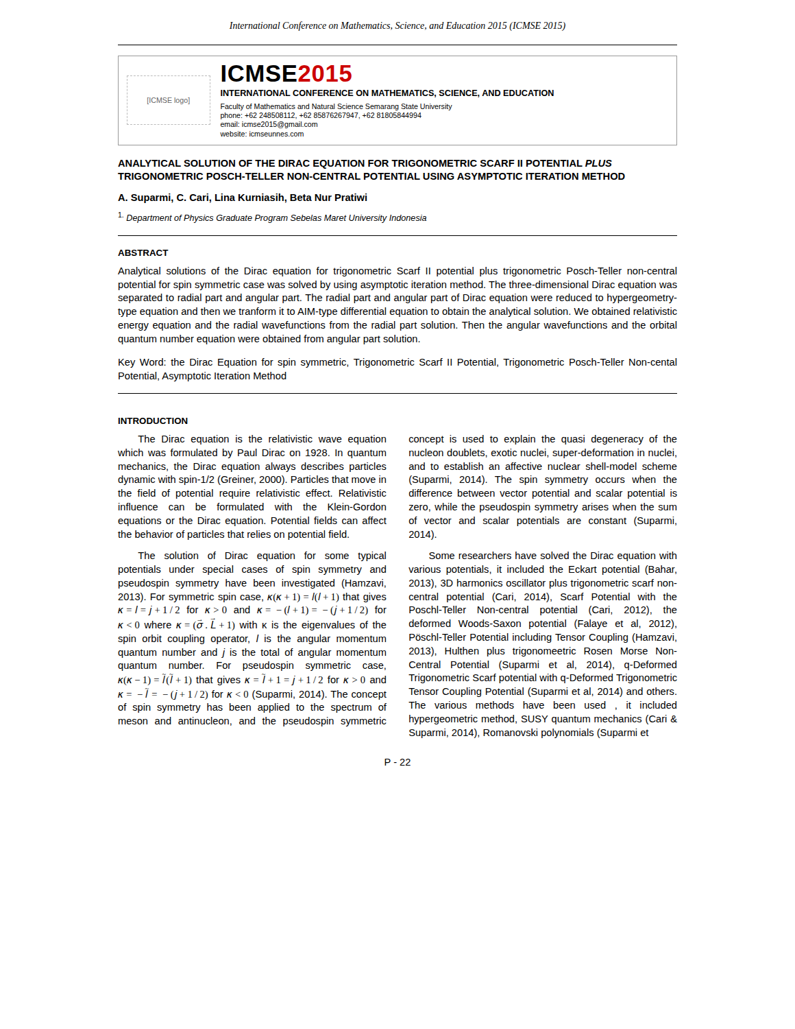International Conference on Mathematics, Science, and Education 2015 (ICMSE 2015)
[ICMSE logo]
ICMSE2015
INTERNATIONAL CONFERENCE ON MATHEMATICS, SCIENCE, AND EDUCATION
Faculty of Mathematics and Natural Science Semarang State University
phone: +62 248508112, +62 85876267947, +62 81805844994
email: icmse2015@gmail.com
website: icmseunnes.com
Analytical Solution of the Dirac Equation for Trigonometric Scarf II Potential plus Trigonometric Posch-Teller Non-Central Potential Using Asymptotic Iteration Method
A. Suparmi, C. Cari, Lina Kurniasih, Beta Nur Pratiwi
1. Department of Physics Graduate Program Sebelas Maret University Indonesia
Abstract
Analytical solutions of the Dirac equation for trigonometric Scarf II potential plus trigonometric Posch-Teller non-central potential for spin symmetric case was solved by using asymptotic iteration method. The three-dimensional Dirac equation was separated to radial part and angular part. The radial part and angular part of Dirac equation were reduced to hypergeometry-type equation and then we tranform it to AIM-type differential equation to obtain the analytical solution. We obtained relativistic energy equation and the radial wavefunctions from the radial part solution. Then the angular wavefunctions and the orbital quantum number equation were obtained from angular part solution.
Key Word: the Dirac Equation for spin symmetric, Trigonometric Scarf II Potential, Trigonometric Posch-Teller Non-cental Potential, Asymptotic Iteration Method
Introduction
The Dirac equation is the relativistic wave equation which was formulated by Paul Dirac on 1928. In quantum mechanics, the Dirac equation always describes particles dynamic with spin-1/2 (Greiner, 2000). Particles that move in the field of potential require relativistic effect. Relativistic influence can be formulated with the Klein-Gordon equations or the Dirac equation. Potential fields can affect the behavior of particles that relies on potential field.
The solution of Dirac equation for some typical potentials under special cases of spin symmetry and pseudospin symmetry have been investigated (Hamzavi, 2013). For symmetric spin case, κ(κ+1)=l(l+1) that gives κ=l=j+1/2 for κ>0 and κ=−(l+1)=−(j+1/2) for κ<0 where κ=(σ→.L→+1) with κ is the eigenvalues of the spin orbit coupling operator, l is the angular momentum quantum number and j is the total of angular momentum quantum number. For pseudospin symmetric case, κ(κ−1)=l~(l~+1) that gives κ=l~+1=j+1/2 for κ>0 and κ=−l~=−(j+1/2) for κ<0 (Suparmi, 2014). The concept of spin symmetry has been applied to the spectrum of meson and antinucleon, and the pseudospin symmetric concept is used to explain the quasi degeneracy of the nucleon doublets, exotic nuclei, super-deformation in nuclei, and to establish an affective nuclear shell-model scheme (Suparmi, 2014). The spin symmetry occurs when the difference between vector potential and scalar potential is zero, while the pseudospin symmetry arises when the sum of vector and scalar potentials are constant (Suparmi, 2014).
Some researchers have solved the Dirac equation with various potentials, it included the Eckart potential (Bahar, 2013), 3D harmonics oscillator plus trigonometric scarf non-central potential (Cari, 2014), Scarf Potential with the Poschl-Teller Non-central potential (Cari, 2012), the deformed Woods-Saxon potential (Falaye et al, 2012), Pöschl-Teller Potential including Tensor Coupling (Hamzavi, 2013), Hulthen plus trigonomeetric Rosen Morse Non-Central Potential (Suparmi et al, 2014), q-Deformed Trigonometric Scarf potential with q-Deformed Trigonometric Tensor Coupling Potential (Suparmi et al, 2014) and others. The various methods have been used , it included hypergeometric method, SUSY quantum mechanics (Cari & Suparmi, 2014), Romanovski polynomials (Suparmi et
P - 22